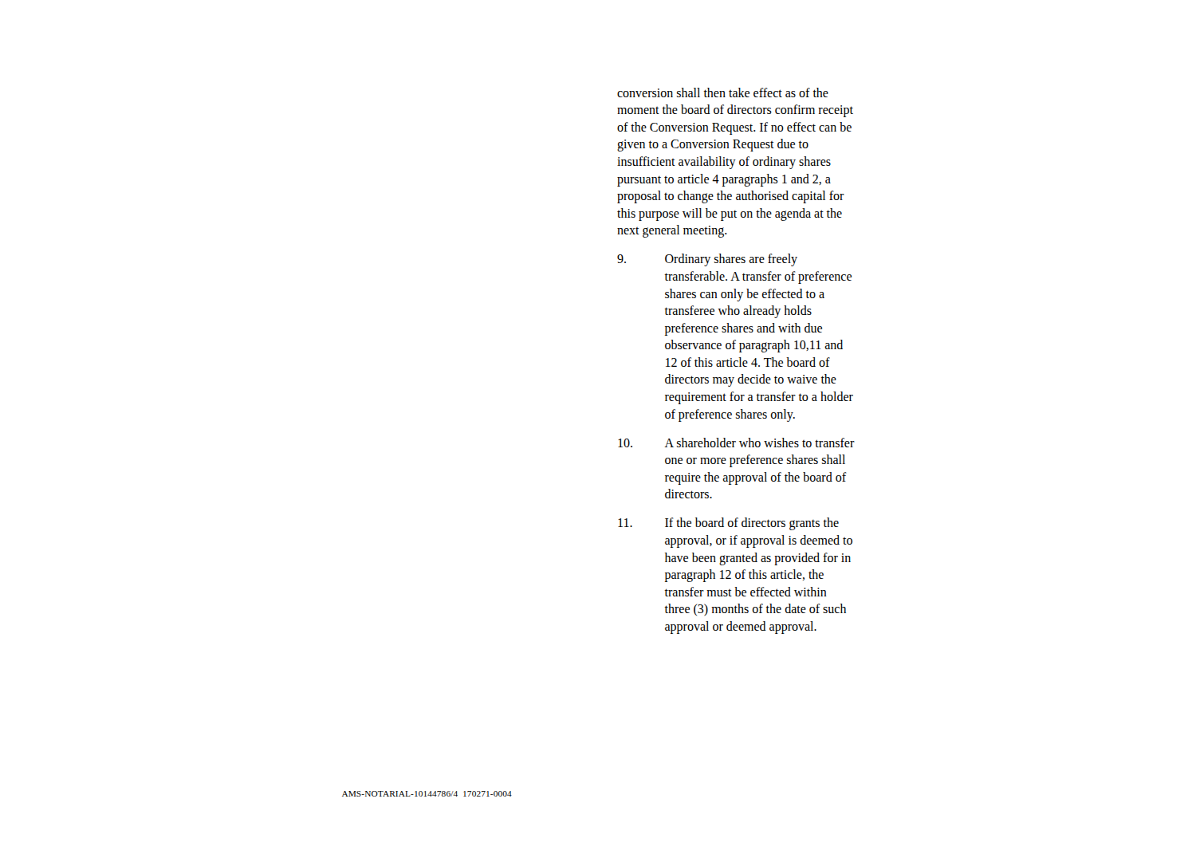conversion shall then take effect as of the moment the board of directors confirm receipt of the Conversion Request. If no effect can be given to a Conversion Request due to insufficient availability of ordinary shares pursuant to article 4 paragraphs 1 and 2, a proposal to change the authorised capital for this purpose will be put on the agenda at the next general meeting.
9. Ordinary shares are freely transferable. A transfer of preference shares can only be effected to a transferee who already holds preference shares and with due observance of paragraph 10,11 and 12 of this article 4. The board of directors may decide to waive the requirement for a transfer to a holder of preference shares only.
10. A shareholder who wishes to transfer one or more preference shares shall require the approval of the board of directors.
11. If the board of directors grants the approval, or if approval is deemed to have been granted as provided for in paragraph 12 of this article, the transfer must be effected within three (3) months of the date of such approval or deemed approval.
AMS-NOTARIAL-10144786/4 170271-0004